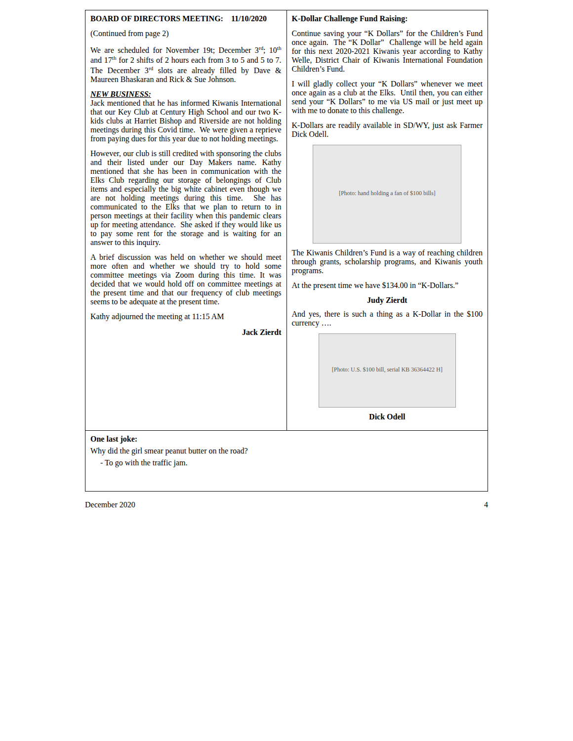| BOARD OF DIRECTORS MEETING: 11/10/2020 (Continued from page 2) We are scheduled for November 19t; December 3 rd ; 10 th and 17 th for 2 shifts of 2 hours each from 3 to 5 and 5 to 7. The December 3 rd slots are already filled by Dave & Maureen Bhaskaran and Rick & Sue Johnson. NEW BUSINESS: Jack mentioned that he has informed Kiwanis International that our Key Club at Century High School and our two K-kids clubs at Harriet Bishop and Riverside are not holding meetings during this Covid time. We were given a reprieve from paying dues for this year due to not holding meetings. However, our club is still credited with sponsoring the clubs and their listed under our Day Makers name. Kathy mentioned that she has been in communication with the Elks Club regarding our storage of belongings of Club items and especially the big white cabinet even though we are not holding meetings during this time. She has communicated to the Elks that we plan to return to in person meetings at their facility when this pandemic clears up for meeting attendance. She asked if they would like us to pay some rent for the storage and is waiting for an answer to this inquiry. A brief discussion was held on whether we should meet more often and whether we should try to hold some committee meetings via Zoom during this time. It was decided that we would hold off on committee meetings at the present time and that our frequency of club meetings seems to be adequate at the present time. Kathy adjourned the meeting at 11:15 AM Jack Zierdt | K-Dollar Challenge Fund Raising: Continue saving your “K Dollars” for the Children’s Fund once again. The “K Dollar” Challenge will be held again for this next 2020-2021 Kiwanis year according to Kathy Welle, District Chair of Kiwanis International Foundation Children’s Fund. I will gladly collect your “K Dollars” whenever we meet once again as a club at the Elks. Until then, you can either send your “K Dollars” to me via US mail or just meet up with me to donate to this challenge. K-Dollars are readily available in SD/WY, just ask Farmer Dick Odell. [Photo: hand holding a fan of $100 bills] The Kiwanis Children’s Fund is a way of reaching children through grants, scholarship programs, and Kiwanis youth programs. At the present time we have $134.00 in “K-Dollars.” Judy Zierdt And yes, there is such a thing as a K-Dollar in the $100 currency …. [Photo: U.S. $100 bill, serial KB 36364422 H] Dick Odell |
| One last joke: Why did the girl smear peanut butter on the road? To go with the traffic jam. |
December 2020 4